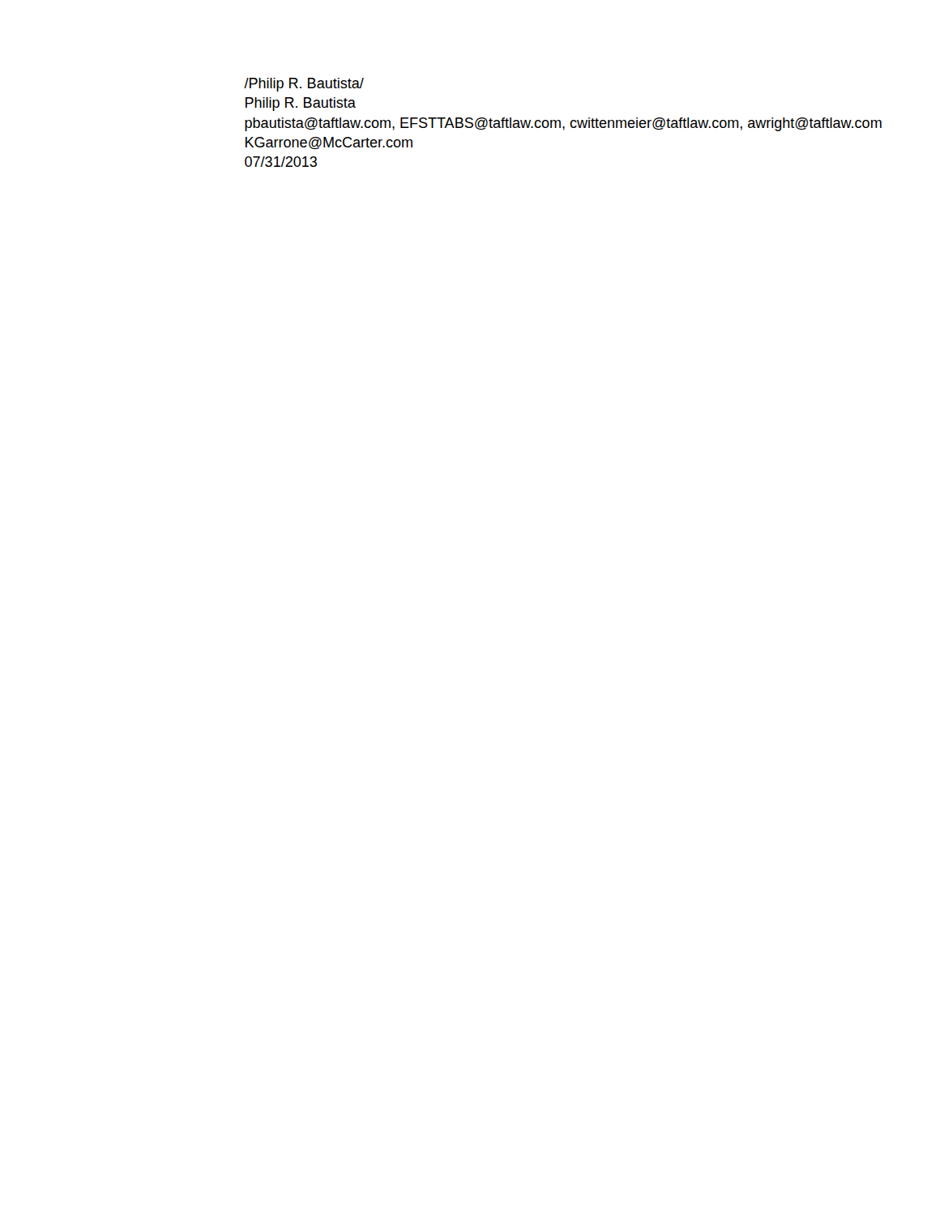/Philip R. Bautista/
Philip R. Bautista
pbautista@taftlaw.com, EFSTTABS@taftlaw.com, cwittenmeier@taftlaw.com, awright@taftlaw.com
KGarrone@McCarter.com
07/31/2013